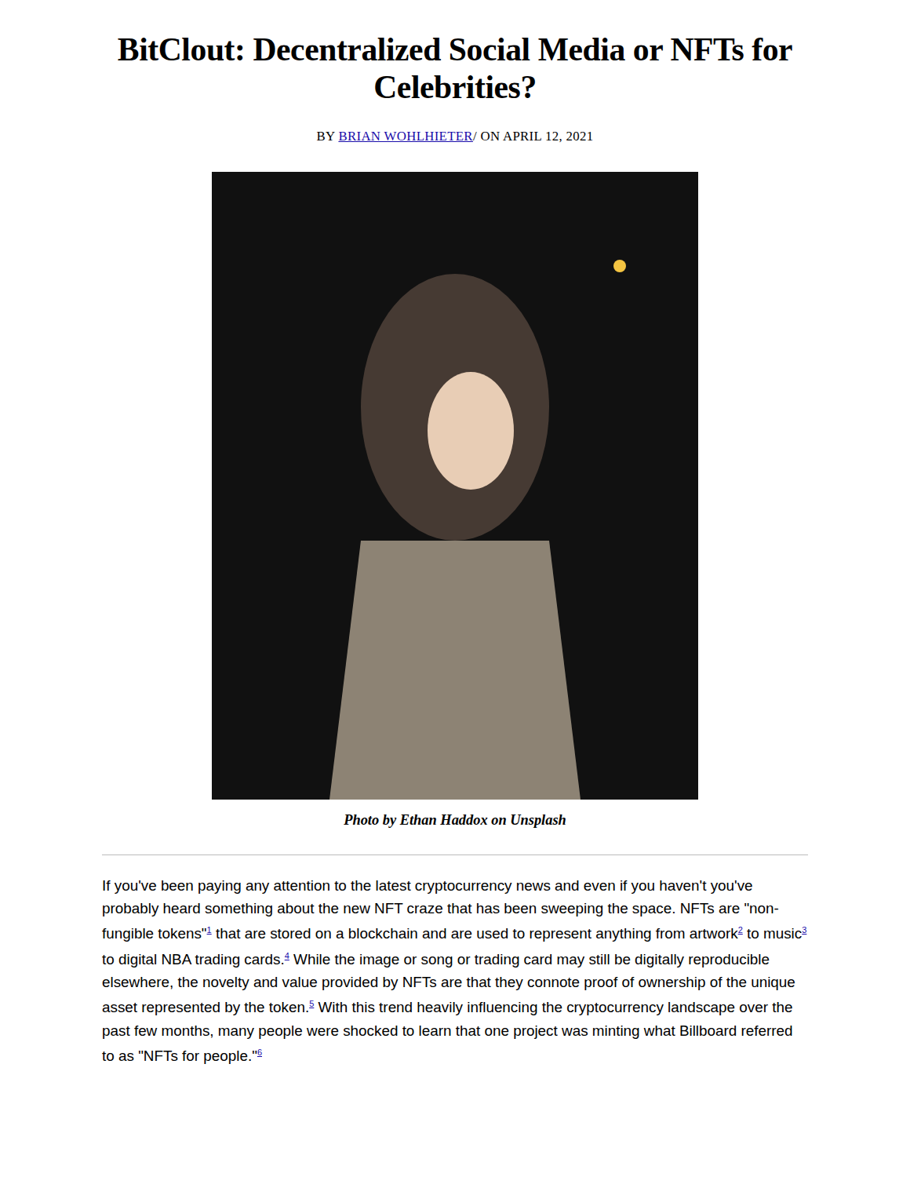BitClout: Decentralized Social Media or NFTs for Celebrities?
BY BRIAN WOHLHIETER/ ON APRIL 12, 2021
Photo by Ethan Haddox on Unsplash
If you've been paying any attention to the latest cryptocurrency news and even if you haven't you've probably heard something about the new NFT craze that has been sweeping the space. NFTs are "non-fungible tokens"1 that are stored on a blockchain and are used to represent anything from artwork2 to music3 to digital NBA trading cards.4 While the image or song or trading card may still be digitally reproducible elsewhere, the novelty and value provided by NFTs are that they connote proof of ownership of the unique asset represented by the token.5 With this trend heavily influencing the cryptocurrency landscape over the past few months, many people were shocked to learn that one project was minting what Billboard referred to as "NFTs for people."6